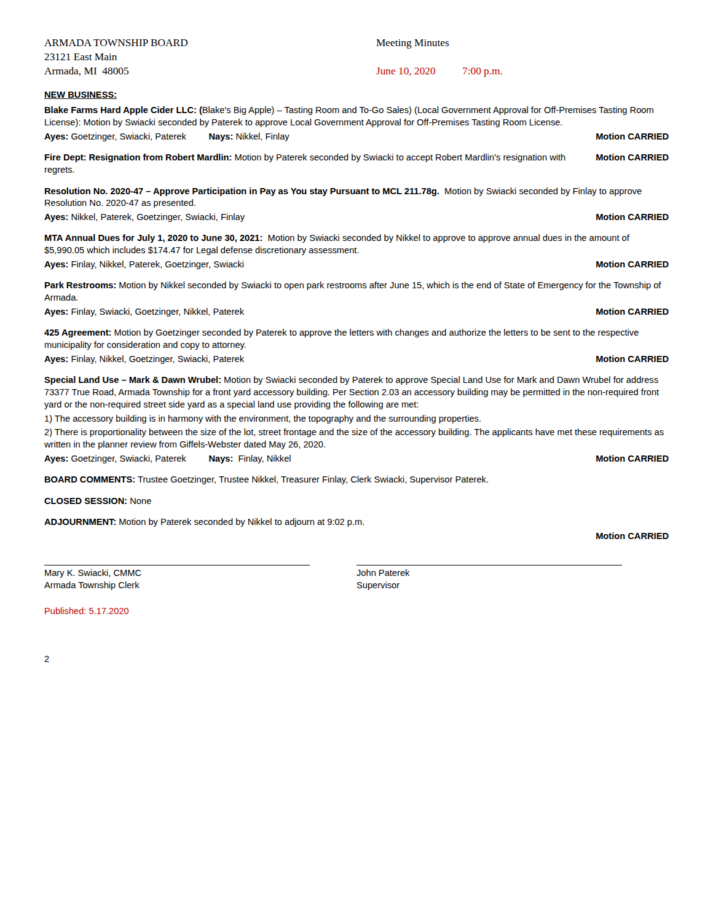| ARMADA TOWNSHIP BOARD | Meeting Minutes |
| 23121 East Main | |
| Armada, MI 48005 | June 10, 2020 7:00 p.m. |
NEW BUSINESS:
Blake Farms Hard Apple Cider LLC: (Blake's Big Apple) – Tasting Room and To-Go Sales) (Local Government Approval for Off-Premises Tasting Room License): Motion by Swiacki seconded by Paterek to approve Local Government Approval for Off-Premises Tasting Room License.
Ayes: Goetzinger, Swiacki, PaterekNays: Nikkel, Finlay
Motion CARRIED
Fire Dept: Resignation from Robert Mardlin: Motion by Paterek seconded by Swiacki to accept Robert Mardlin's resignation with regrets.
Motion CARRIED
Resolution No. 2020-47 – Approve Participation in Pay as You stay Pursuant to MCL 211.78g. Motion by Swiacki seconded by Finlay to approve Resolution No. 2020-47 as presented.
Ayes: Nikkel, Paterek, Goetzinger, Swiacki, Finlay
Motion CARRIED
MTA Annual Dues for July 1, 2020 to June 30, 2021: Motion by Swiacki seconded by Nikkel to approve to approve annual dues in the amount of $5,990.05 which includes $174.47 for Legal defense discretionary assessment.
Ayes: Finlay, Nikkel, Paterek, Goetzinger, Swiacki
Motion CARRIED
Park Restrooms: Motion by Nikkel seconded by Swiacki to open park restrooms after June 15, which is the end of State of Emergency for the Township of Armada.
Ayes: Finlay, Swiacki, Goetzinger, Nikkel, Paterek
Motion CARRIED
425 Agreement: Motion by Goetzinger seconded by Paterek to approve the letters with changes and authorize the letters to be sent to the respective municipality for consideration and copy to attorney.
Ayes: Finlay, Nikkel, Goetzinger, Swiacki, Paterek
Motion CARRIED
Special Land Use – Mark & Dawn Wrubel: Motion by Swiacki seconded by Paterek to approve Special Land Use for Mark and Dawn Wrubel for address 73377 True Road, Armada Township for a front yard accessory building. Per Section 2.03 an accessory building may be permitted in the non-required front yard or the non-required street side yard as a special land use providing the following are met:
1) The accessory building is in harmony with the environment, the topography and the surrounding properties.
2) There is proportionality between the size of the lot, street frontage and the size of the accessory building. The applicants have met these requirements as written in the planner review from Giffels-Webster dated May 26, 2020.
Ayes: Goetzinger, Swiacki, PaterekNays: Finlay, Nikkel
Motion CARRIED
BOARD COMMENTS: Trustee Goetzinger, Trustee Nikkel, Treasurer Finlay, Clerk Swiacki, Supervisor Paterek.
CLOSED SESSION: None
ADJOURNMENT: Motion by Paterek seconded by Nikkel to adjourn at 9:02 p.m.
Motion CARRIED
| Mary K. Swiacki, CMMC Armada Township Clerk | John Paterek Supervisor |
Published: 5.17.2020
2